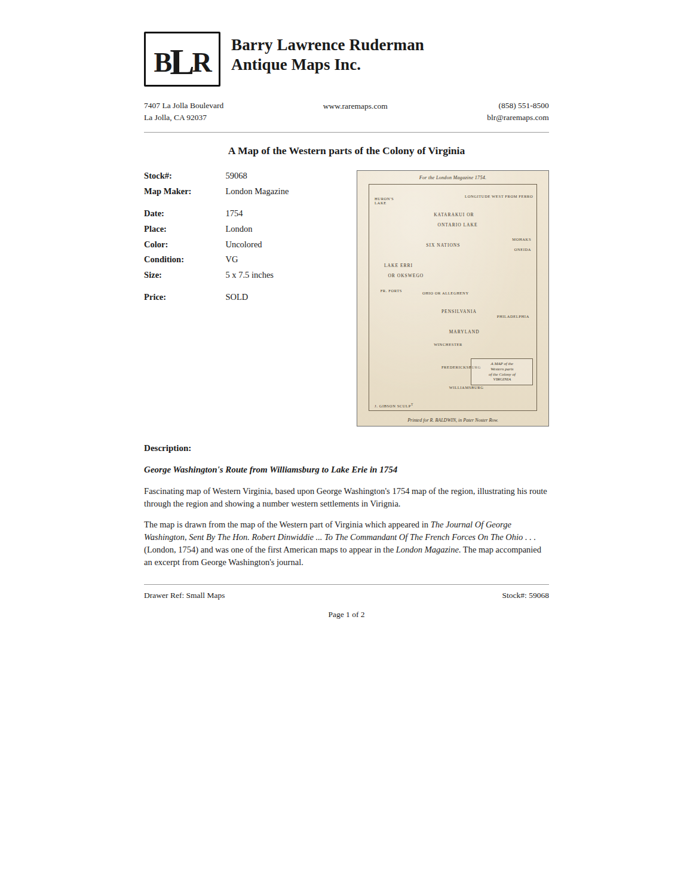BLR
Barry Lawrence Ruderman
Antique Maps Inc.
7407 La Jolla Boulevard
La Jolla, CA 92037
www.raremaps.com
(858) 551-8500
blr@raremaps.com
A Map of the Western parts of the Colony of Virginia
| Stock#: | 59068 |
| Map Maker: | London Magazine |
| Date: | 1754 |
| Place: | London |
| Color: | Uncolored |
| Condition: | VG |
| Size: | 5 x 7.5 inches |
| Price: | SOLD |
For the London Magazine 1754.
Huron's
Lake
Longitude West from Ferro
Katarakui or
Ontario Lake
Six Nations
Mohaks
Oneida
Lake Erri
or Okswego
Fr. Forts
Ohio or Allegheny
Pensilvania
Philadelphia
Maryland
Winchester
Fredericksburg
Williamsburg
A MAP of the
Western parts
of the Colony of
VIRGINIA
J. Gibson sculpt
Printed for R. BALDWIN, in Pater Noster Row.
Description:
George Washington's Route from Williamsburg to Lake Erie in 1754
Fascinating map of Western Virginia, based upon George Washington's 1754 map of the region, illustrating his route through the region and showing a number western settlements in Virignia.
The map is drawn from the map of the Western part of Virginia which appeared in The Journal Of George Washington, Sent By The Hon. Robert Dinwiddie ... To The Commandant Of The French Forces On The Ohio . . . (London, 1754) and was one of the first American maps to appear in the London Magazine. The map accompanied an excerpt from George Washington's journal.
Drawer Ref: Small Maps
Stock#: 59068
Page 1 of 2